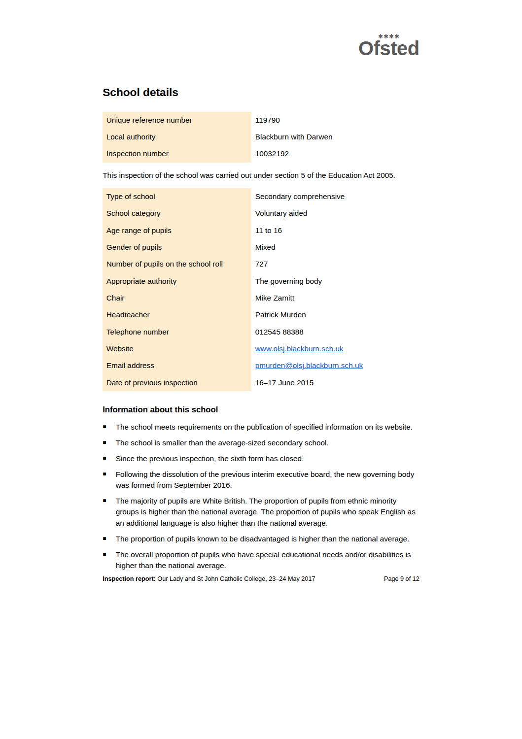✱✱✱✱
Ofsted
School details
| Unique reference number | 119790 |
| Local authority | Blackburn with Darwen |
| Inspection number | 10032192 |
This inspection of the school was carried out under section 5 of the Education Act 2005.
| Type of school | Secondary comprehensive |
| School category | Voluntary aided |
| Age range of pupils | 11 to 16 |
| Gender of pupils | Mixed |
| Number of pupils on the school roll | 727 |
| Appropriate authority | The governing body |
| Chair | Mike Zamitt |
| Headteacher | Patrick Murden |
| Telephone number | 012545 88388 |
| Website | www.olsj.blackburn.sch.uk |
| Email address | pmurden@olsj.blackburn.sch.uk |
| Date of previous inspection | 16–17 June 2015 |
Information about this school
The school meets requirements on the publication of specified information on its website.
The school is smaller than the average-sized secondary school.
Since the previous inspection, the sixth form has closed.
Following the dissolution of the previous interim executive board, the new governing body was formed from September 2016.
The majority of pupils are White British. The proportion of pupils from ethnic minority groups is higher than the national average. The proportion of pupils who speak English as an additional language is also higher than the national average.
The proportion of pupils known to be disadvantaged is higher than the national average.
The overall proportion of pupils who have special educational needs and/or disabilities is higher than the national average.
Inspection report: Our Lady and St John Catholic College, 23–24 May 2017
Page 9 of 12